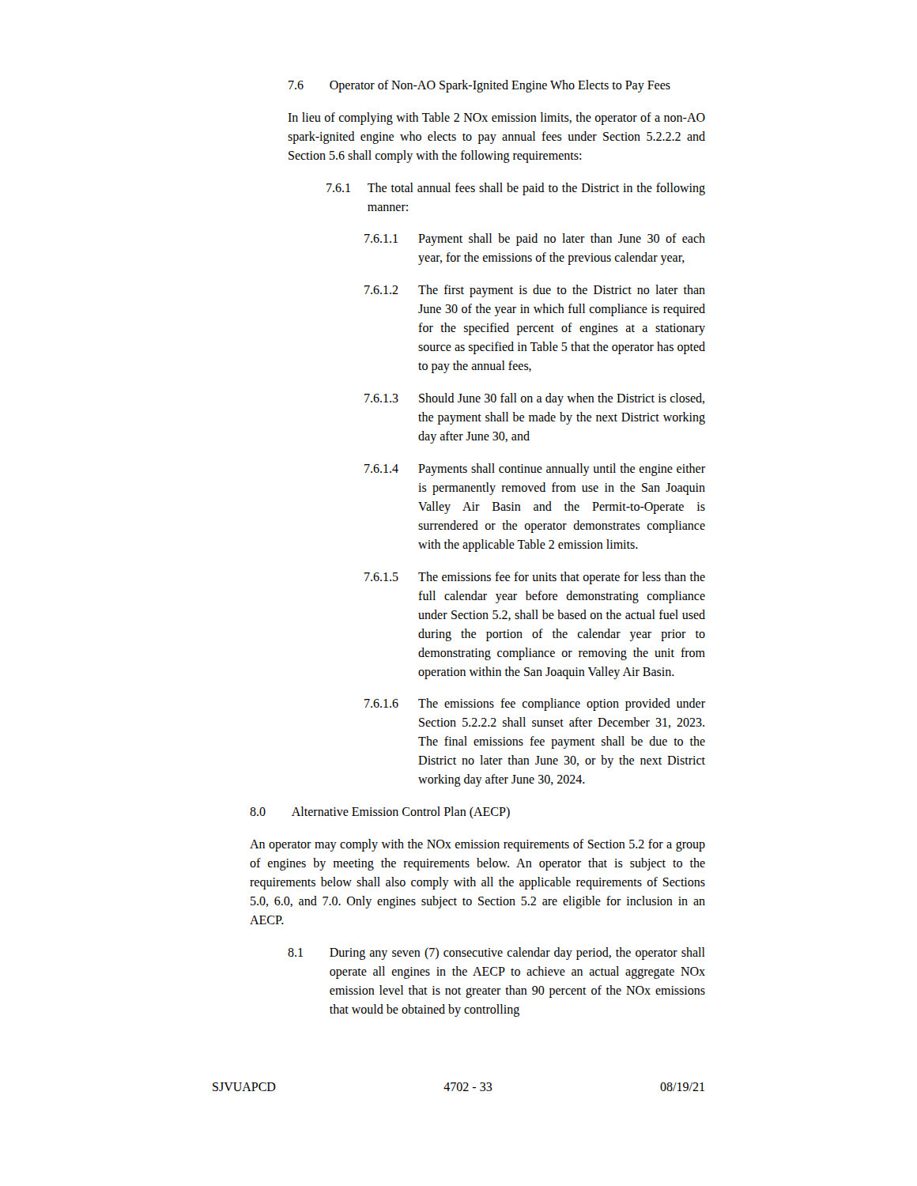7.6
Operator of Non-AO Spark-Ignited Engine Who Elects to Pay Fees
In lieu of complying with Table 2 NOx emission limits, the operator of a non-AO spark-ignited engine who elects to pay annual fees under Section 5.2.2.2 and Section 5.6 shall comply with the following requirements:
7.6.1
The total annual fees shall be paid to the District in the following manner:
7.6.1.1
Payment shall be paid no later than June 30 of each year, for the emissions of the previous calendar year,
7.6.1.2
The first payment is due to the District no later than June 30 of the year in which full compliance is required for the specified percent of engines at a stationary source as specified in Table 5 that the operator has opted to pay the annual fees,
7.6.1.3
Should June 30 fall on a day when the District is closed, the payment shall be made by the next District working day after June 30, and
7.6.1.4
Payments shall continue annually until the engine either is permanently removed from use in the San Joaquin Valley Air Basin and the Permit-to-Operate is surrendered or the operator demonstrates compliance with the applicable Table 2 emission limits.
7.6.1.5
The emissions fee for units that operate for less than the full calendar year before demonstrating compliance under Section 5.2, shall be based on the actual fuel used during the portion of the calendar year prior to demonstrating compliance or removing the unit from operation within the San Joaquin Valley Air Basin.
7.6.1.6
The emissions fee compliance option provided under Section 5.2.2.2 shall sunset after December 31, 2023. The final emissions fee payment shall be due to the District no later than June 30, or by the next District working day after June 30, 2024.
8.0
Alternative Emission Control Plan (AECP)
An operator may comply with the NOx emission requirements of Section 5.2 for a group of engines by meeting the requirements below. An operator that is subject to the requirements below shall also comply with all the applicable requirements of Sections 5.0, 6.0, and 7.0. Only engines subject to Section 5.2 are eligible for inclusion in an AECP.
8.1
During any seven (7) consecutive calendar day period, the operator shall operate all engines in the AECP to achieve an actual aggregate NOx emission level that is not greater than 90 percent of the NOx emissions that would be obtained by controlling
SJVUAPCD
4702 - 33
08/19/21